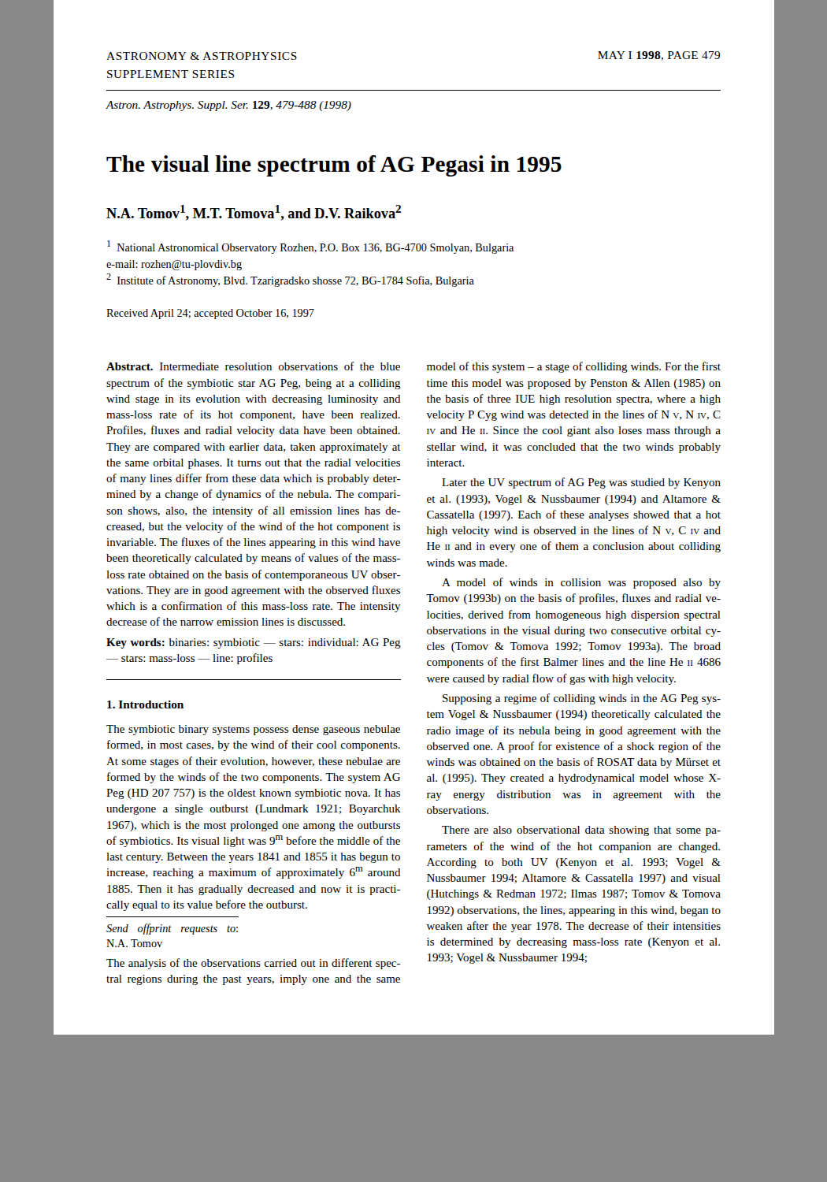ASTRONOMY & ASTROPHYSICS
SUPPLEMENT SERIES
MAY I 1998, PAGE 479
Astron. Astrophys. Suppl. Ser. 129, 479-488 (1998)
The visual line spectrum of AG Pegasi in 1995
N.A. Tomov1, M.T. Tomova1, and D.V. Raikova2
1 National Astronomical Observatory Rozhen, P.O. Box 136, BG-4700 Smolyan, Bulgaria
e-mail: rozhen@tu-plovdiv.bg
2 Institute of Astronomy, Blvd. Tzarigradsko shosse 72, BG-1784 Sofia, Bulgaria
Received April 24; accepted October 16, 1997
Abstract. Intermediate resolution observations of the blue spectrum of the symbiotic star AG Peg, being at a colliding wind stage in its evolution with decreasing luminosity and mass-loss rate of its hot component, have been realized. Profiles, fluxes and radial velocity data have been obtained. They are compared with earlier data, taken approximately at the same orbital phases. It turns out that the radial velocities of many lines differ from these data which is probably determined by a change of dynamics of the nebula. The comparison shows, also, the intensity of all emission lines has decreased, but the velocity of the wind of the hot component is invariable. The fluxes of the lines appearing in this wind have been theoretically calculated by means of values of the mass-loss rate obtained on the basis of contemporaneous UV observations. They are in good agreement with the observed fluxes which is a confirmation of this mass-loss rate. The intensity decrease of the narrow emission lines is discussed.
Key words: binaries: symbiotic — stars: individual: AG Peg — stars: mass-loss — line: profiles
1. Introduction
The symbiotic binary systems possess dense gaseous nebulae formed, in most cases, by the wind of their cool components. At some stages of their evolution, however, these nebulae are formed by the winds of the two components. The system AG Peg (HD 207 757) is the oldest known symbiotic nova. It has undergone a single outburst (Lundmark 1921; Boyarchuk 1967), which is the most prolonged one among the outbursts of symbiotics. Its visual light was 9m before the middle of the last century. Between the years 1841 and 1855 it has begun to increase, reaching a maximum of approximately 6m around 1885. Then it has gradually decreased and now it is practically equal to its value before the outburst.
Send offprint requests to: N.A. Tomov
The analysis of the observations carried out in different spectral regions during the past years, imply one and the same model of this system – a stage of colliding winds. For the first time this model was proposed by Penston & Allen (1985) on the basis of three IUE high resolution spectra, where a high velocity P Cyg wind was detected in the lines of N v, N iv, C iv and He ii. Since the cool giant also loses mass through a stellar wind, it was concluded that the two winds probably interact.
Later the UV spectrum of AG Peg was studied by Kenyon et al. (1993), Vogel & Nussbaumer (1994) and Altamore & Cassatella (1997). Each of these analyses showed that a hot high velocity wind is observed in the lines of N v, C iv and He ii and in every one of them a conclusion about colliding winds was made.
A model of winds in collision was proposed also by Tomov (1993b) on the basis of profiles, fluxes and radial velocities, derived from homogeneous high dispersion spectral observations in the visual during two consecutive orbital cycles (Tomov & Tomova 1992; Tomov 1993a). The broad components of the first Balmer lines and the line He ii 4686 were caused by radial flow of gas with high velocity.
Supposing a regime of colliding winds in the AG Peg system Vogel & Nussbaumer (1994) theoretically calculated the radio image of its nebula being in good agreement with the observed one. A proof for existence of a shock region of the winds was obtained on the basis of ROSAT data by Mürset et al. (1995). They created a hydrodynamical model whose X-ray energy distribution was in agreement with the observations.
There are also observational data showing that some parameters of the wind of the hot companion are changed. According to both UV (Kenyon et al. 1993; Vogel & Nussbaumer 1994; Altamore & Cassatella 1997) and visual (Hutchings & Redman 1972; Ilmas 1987; Tomov & Tomova 1992) observations, the lines, appearing in this wind, began to weaken after the year 1978. The decrease of their intensities is determined by decreasing mass-loss rate (Kenyon et al. 1993; Vogel & Nussbaumer 1994;